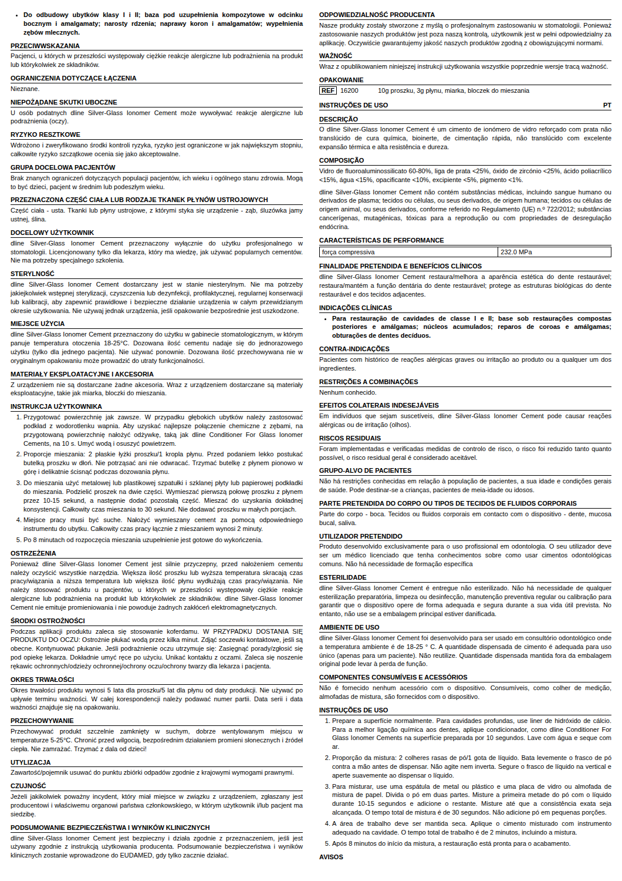Do odbudowy ubytków klasy I i II; baza pod uzupełnienia kompozytowe w odcinku bocznym i amalgamaty; narosty rdzenia; naprawy koron i amalgamatów; wypełnienia zębów mlecznych.
Przeciwwskazania
Pacjenci, u których w przeszłości występowały ciężkie reakcje alergiczne lub podrażnienia na produkt lub którykolwiek ze składników.
Ograniczenia dotyczące łączenia
Nieznane.
Niepożądane skutki uboczne
U osób podatnych dline Silver-Glass Ionomer Cement może wywoływać reakcje alergiczne lub podrażnienia (oczy).
Ryzyko resztkowe
Wdrożono i zweryfikowano środki kontroli ryzyka, ryzyko jest ograniczone w jak największym stopniu, całkowite ryzyko szczątkowe ocenia się jako akceptowalne.
Grupa docelowa pacjentów
Brak znanych ograniczeń dotyczących populacji pacjentów, ich wieku i ogólnego stanu zdrowia. Mogą to być dzieci, pacjent w średnim lub podeszłym wieku.
Przeznaczona część ciała lub rodzaje tkanek płynów ustrojowych
Część ciała - usta. Tkanki lub płyny ustrojowe, z którymi styka się urządzenie - ząb, śluzówka jamy ustnej, ślina.
Docelowy użytkownik
dline Silver-Glass Ionomer Cement przeznaczony wyłącznie do użytku profesjonalnego w stomatologii. Licencjonowany tylko dla lekarza, który ma wiedzę, jak używać popularnych cementów. Nie ma potrzeby specjalnego szkolenia.
Sterylność
dline Silver-Glass Ionomer Cement dostarczany jest w stanie niesterylnym. Nie ma potrzeby jakiejkolwiek wstępnej sterylizacji, czyszczenia lub dezynfekcji, profilaktycznej, regularnej konserwacji lub kalibracji, aby zapewnić prawidłowe i bezpieczne działanie urządzenia w całym przewidzianym okresie użytkowania. Nie używaj jednak urządzenia, jeśli opakowanie bezpośrednie jest uszkodzone.
Miejsce użycia
dline Silver-Glass Ionomer Cement przeznaczony do użytku w gabinecie stomatologicznym, w którym panuje temperatura otoczenia 18-25°C. Dozowana ilość cementu nadaje się do jednorazowego użytku (tylko dla jednego pacjenta). Nie używać ponownie. Dozowana ilość przechowywana nie w oryginalnym opakowaniu może prowadzić do utraty funkcjonalności.
Materiały eksploatacyjne i akcesoria
Z urządzeniem nie są dostarczane żadne akcesoria. Wraz z urządzeniem dostarczane są materiały eksploatacyjne, takie jak miarka, bloczki do mieszania.
Instrukcja użytkownika
Przygotować powierzchnię jak zawsze. W przypadku głębokich ubytków należy zastosować podkład z wodorotlenku wapnia. Aby uzyskać najlepsze połączenie chemiczne z zębami, na przygotowaną powierzchnię nałożyć odżywkę, taką jak dline Conditioner For Glass Ionomer Cements, na 10 s. Umyć wodą i osuszyć powietrzem.
Proporcje mieszania: 2 płaskie łyżki proszku/1 kropla płynu. Przed podaniem lekko postukać butelką proszku w dłoń. Nie potrząsać ani nie odwracać. Trzymać butelkę z płynem pionowo w górę i delikatnie ścisnąć podczas dozowania płynu.
Do mieszania użyć metalowej lub plastikowej szpatułki i szklanej płyty lub papierowej podkładki do mieszania. Podzielić proszek na dwie części. Wymieszać pierwszą połowę proszku z płynem przez 10-15 sekund, a następnie dodać pozostałą część. Mieszać do uzyskania dokładnej konsystencji. Całkowity czas mieszania to 30 sekund. Nie dodawać proszku w małych porcjach.
Miejsce pracy musi być suche. Nałożyć wymieszany cement za pomocą odpowiedniego instrumentu do ubytku. Całkowity czas pracy łącznie z mieszaniem wynosi 2 minuty.
Po 8 minutach od rozpoczęcia mieszania uzupełnienie jest gotowe do wykończenia.
Ostrzeżenia
Ponieważ dline Silver-Glass Ionomer Cement jest silnie przyczepny, przed nałożeniem cementu należy oczyścić wszystkie narzędzia. Większa ilość proszku lub wyższa temperatura skracają czas pracy/wiązania a niższa temperatura lub większa ilość płynu wydłużają czas pracy/wiązania. Nie należy stosować produktu u pacjentów, u których w przeszłości występowały ciężkie reakcje alergiczne lub podrażnienia na produkt lub którykolwiek ze składników. dline Silver-Glass Ionomer Cement nie emituje promieniowania i nie powoduje żadnych zakłóceń elektromagnetycznych.
Środki ostrożności
Podczas aplikacji produktu zaleca się stosowanie koferdamu. W PRZYPADKU DOSTANIA SIĘ PRODUKTU DO OCZU: Ostrożnie płukać wodą przez kilka minut. Zdjąć soczewki kontaktowe, jeśli są obecne. Kontynuować płukanie. Jeśli podrażnienie oczu utrzymuje się: Zasięgnąć porady/zgłosić się pod opiekę lekarza. Dokładnie umyć ręce po użyciu. Unikać kontaktu z oczami. Zaleca się noszenie rękawic ochronnych/odzieży ochronnej/ochrony oczu/ochrony twarzy dla lekarza i pacjenta.
Okres trwałości
Okres trwałości produktu wynosi 5 lata dla proszku/5 lat dla płynu od daty produkcji. Nie używać po upływie terminu ważności. W całej korespondencji należy podawać numer partii. Data serii i data ważności znajduje się na opakowaniu.
Przechowywanie
Przechowywać produkt szczelnie zamknięty w suchym, dobrze wentylowanym miejscu w temperaturze 5-25°C. Chronić przed wilgocią, bezpośrednim działaniem promieni słonecznych i źródeł ciepła. Nie zamrażać. Trzymać z dala od dzieci!
Utylizacja
Zawartość/pojemnik usuwać do punktu zbiórki odpadów zgodnie z krajowymi wymogami prawnymi.
Czujność
Jeżeli jakikolwiek poważny incydent, który miał miejsce w związku z urządzeniem, zgłaszany jest producentowi i właściwemu organowi państwa członkowskiego, w którym użytkownik i/lub pacjent ma siedzibę.
Podsumowanie bezpieczeństwa i wyników klinicznych
dline Silver-Glass Ionomer Cement jest bezpieczny i działa zgodnie z przeznaczeniem, jeśli jest używany zgodnie z instrukcją użytkowania producenta. Podsumowanie bezpieczeństwa i wyników klinicznych zostanie wprowadzone do EUDAMED, gdy tylko zacznie działać.
Odpowiedzialność producenta
Nasze produkty zostały stworzone z myślą o profesjonalnym zastosowaniu w stomatologii. Ponieważ zastosowanie naszych produktów jest poza naszą kontrolą, użytkownik jest w pełni odpowiedzialny za aplikację. Oczywiście gwarantujemy jakość naszych produktów zgodną z obowiązującymi normami.
Ważność
Wraz z opublikowaniem niniejszej instrukcji użytkowania wszystkie poprzednie wersje tracą ważność.
Opakowanie
REF16200 10g proszku, 3g płynu, miarka, bloczek do mieszania
Instruções de uso PT
Descrição
O dline Silver-Glass Ionomer Cement é um cimento de ionómero de vidro reforçado com prata não translúcido de cura química, bioinerte, de cimentação rápida, não translúcido com excelente expansão térmica e alta resistência e dureza.
Composição
Vidro de fluoroaluminossilicato 60-80%, liga de prata <25%, óxido de zircónio <25%, ácido poliacrílico <15%, água <15%, opacificante <10%, excipiente <5%, pigmento <1%.
dline Silver-Glass Ionomer Cement não contém substâncias médicas, incluindo sangue humano ou derivados de plasma; tecidos ou células, ou seus derivados, de origem humana; tecidos ou células de origem animal, ou seus derivados, conforme referido no Regulamento (UE) n.º 722/2012; substâncias cancerígenas, mutagénicas, tóxicas para a reprodução ou com propriedades de desregulação endócrina.
Características de performance
| força compressiva | 232.0 MPa |
Finalidade pretendida e benefícios clínicos
dline Silver-Glass Ionomer Cement restaura/melhora a aparência estética do dente restaurável; restaura/mantém a função dentária do dente restaurável; protege as estruturas biológicas do dente restaurável e dos tecidos adjacentes.
Indicações clínicas
Para restauração de cavidades de classe I e II; base sob restaurações compostas posteriores e amálgamas; núcleos acumulados; reparos de coroas e amálgamas; obturações de dentes decíduos.
Contra-indicações
Pacientes com histórico de reações alérgicas graves ou irritação ao produto ou a qualquer um dos ingredientes.
Restrições a combinações
Nenhum conhecido.
Efeitos colaterais indesejáveis
Em indivíduos que sejam suscetíveis, dline Silver-Glass Ionomer Cement pode causar reações alérgicas ou de irritação (olhos).
Riscos residuais
Foram implementadas e verificadas medidas de controlo de risco, o risco foi reduzido tanto quanto possível, o risco residual geral é considerado aceitável.
Grupo-alvo de pacientes
Não há restrições conhecidas em relação à população de pacientes, a sua idade e condições gerais de saúde. Pode destinar-se a crianças, pacientes de meia-idade ou idosos.
Parte pretendida do corpo ou tipos de tecidos de fluidos corporais
Parte do corpo - boca. Tecidos ou fluidos corporais em contacto com o dispositivo - dente, mucosa bucal, saliva.
Utilizador pretendido
Produto desenvolvido exclusivamente para o uso profissional em odontologia. O seu utilizador deve ser um médico licenciado que tenha conhecimentos sobre como usar cimentos odontológicas comuns. Não há necessidade de formação específica
Esterilidade
dline Silver-Glass Ionomer Cement é entregue não esterilizado. Não há necessidade de qualquer esterilização preparatória, limpeza ou desinfecção, manutenção preventiva regular ou calibração para garantir que o dispositivo opere de forma adequada e segura durante a sua vida útil prevista. No entanto, não use se a embalagem principal estiver danificada.
Ambiente de uso
dline Silver-Glass Ionomer Cement foi desenvolvido para ser usado em consultório odontológico onde a temperatura ambiente é de 18-25 ° C. A quantidade dispensada de cimento é adequada para uso único (apenas para um paciente). Não reutilize. Quantidade dispensada mantida fora da embalagem original pode levar à perda de função.
Componentes consumíveis e acessórios
Não é fornecido nenhum acessório com o dispositivo. Consumíveis, como colher de medição, almofadas de mistura, são fornecidos com o dispositivo.
Instruções de uso
Prepare a superfície normalmente. Para cavidades profundas, use liner de hidróxido de cálcio. Para a melhor ligação química aos dentes, aplique condicionador, como dline Conditioner For Glass Ionomer Cements na superfície preparada por 10 segundos. Lave com água e seque com ar.
Proporção da mistura: 2 colheres rasas de pó/1 gota de líquido. Bata levemente o frasco de pó contra a mão antes de dispensar. Não agite nem inverta. Segure o frasco de líquido na vertical e aperte suavemente ao dispensar o líquido.
Para misturar, use uma espátula de metal ou plástico e uma placa de vidro ou almofada de mistura de papel. Divida o pó em duas partes. Misture a primeira metade do pó com o líquido durante 10-15 segundos e adicione o restante. Misture até que a consistência exata seja alcançada. O tempo total de mistura é de 30 segundos. Não adicione pó em pequenas porções.
A área de trabalho deve ser mantida seca. Aplique o cimento misturado com instrumento adequado na cavidade. O tempo total de trabalho é de 2 minutos, incluindo a mistura.
Após 8 minutos do início da mistura, a restauração está pronta para o acabamento.
Avisos